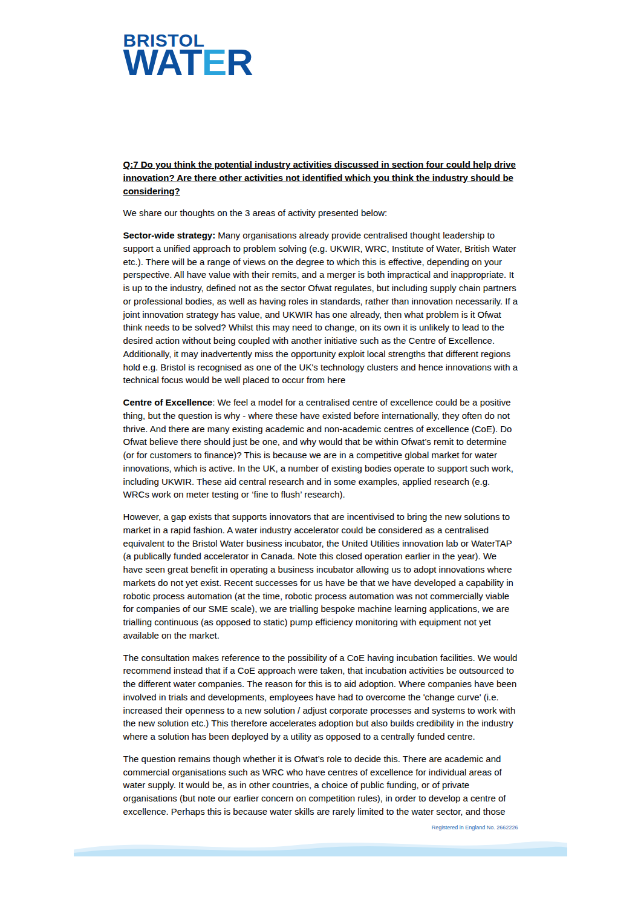BRISTOL WATER
Q:7 Do you think the potential industry activities discussed in section four could help drive innovation? Are there other activities not identified which you think the industry should be considering?
We share our thoughts on the 3 areas of activity presented below:
Sector-wide strategy: Many organisations already provide centralised thought leadership to support a unified approach to problem solving (e.g. UKWIR, WRC, Institute of Water, British Water etc.). There will be a range of views on the degree to which this is effective, depending on your perspective. All have value with their remits, and a merger is both impractical and inappropriate. It is up to the industry, defined not as the sector Ofwat regulates, but including supply chain partners or professional bodies, as well as having roles in standards, rather than innovation necessarily. If a joint innovation strategy has value, and UKWIR has one already, then what problem is it Ofwat think needs to be solved? Whilst this may need to change, on its own it is unlikely to lead to the desired action without being coupled with another initiative such as the Centre of Excellence. Additionally, it may inadvertently miss the opportunity exploit local strengths that different regions hold e.g. Bristol is recognised as one of the UK's technology clusters and hence innovations with a technical focus would be well placed to occur from here
Centre of Excellence: We feel a model for a centralised centre of excellence could be a positive thing, but the question is why - where these have existed before internationally, they often do not thrive. And there are many existing academic and non-academic centres of excellence (CoE). Do Ofwat believe there should just be one, and why would that be within Ofwat’s remit to determine (or for customers to finance)? This is because we are in a competitive global market for water innovations, which is active. In the UK, a number of existing bodies operate to support such work, including UKWIR. These aid central research and in some examples, applied research (e.g. WRCs work on meter testing or ‘fine to flush’ research).
However, a gap exists that supports innovators that are incentivised to bring the new solutions to market in a rapid fashion. A water industry accelerator could be considered as a centralised equivalent to the Bristol Water business incubator, the United Utilities innovation lab or WaterTAP (a publically funded accelerator in Canada. Note this closed operation earlier in the year). We have seen great benefit in operating a business incubator allowing us to adopt innovations where markets do not yet exist. Recent successes for us have be that we have developed a capability in robotic process automation (at the time, robotic process automation was not commercially viable for companies of our SME scale), we are trialling bespoke machine learning applications, we are trialling continuous (as opposed to static) pump efficiency monitoring with equipment not yet available on the market.
The consultation makes reference to the possibility of a CoE having incubation facilities. We would recommend instead that if a CoE approach were taken, that incubation activities be outsourced to the different water companies. The reason for this is to aid adoption. Where companies have been involved in trials and developments, employees have had to overcome the 'change curve' (i.e. increased their openness to a new solution / adjust corporate processes and systems to work with the new solution etc.) This therefore accelerates adoption but also builds credibility in the industry where a solution has been deployed by a utility as opposed to a centrally funded centre.
The question remains though whether it is Ofwat’s role to decide this. There are academic and commercial organisations such as WRC who have centres of excellence for individual areas of water supply. It would be, as in other countries, a choice of public funding, or of private organisations (but note our earlier concern on competition rules), in order to develop a centre of excellence. Perhaps this is because water skills are rarely limited to the water sector, and those
Registered in England No. 2662226